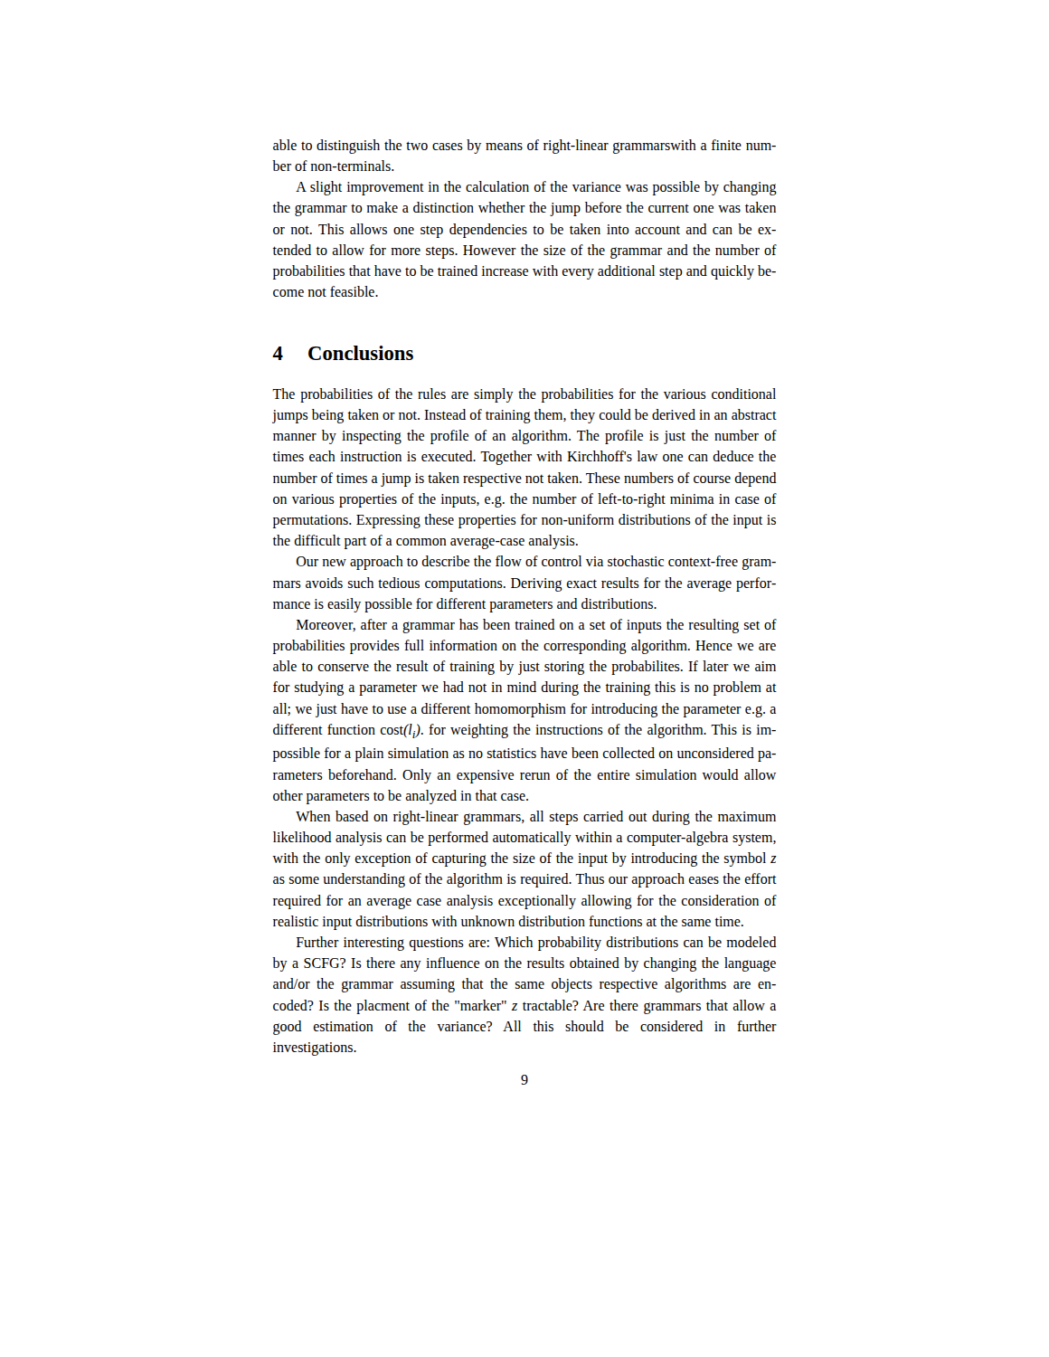able to distinguish the two cases by means of right-linear grammarswith a finite number of non-terminals.
A slight improvement in the calculation of the variance was possible by changing the grammar to make a distinction whether the jump before the current one was taken or not. This allows one step dependencies to be taken into account and can be extended to allow for more steps. However the size of the grammar and the number of probabilities that have to be trained increase with every additional step and quickly become not feasible.
4 Conclusions
The probabilities of the rules are simply the probabilities for the various conditional jumps being taken or not. Instead of training them, they could be derived in an abstract manner by inspecting the profile of an algorithm. The profile is just the number of times each instruction is executed. Together with Kirchhoff's law one can deduce the number of times a jump is taken respective not taken. These numbers of course depend on various properties of the inputs, e.g. the number of left-to-right minima in case of permutations. Expressing these properties for non-uniform distributions of the input is the difficult part of a common average-case analysis.
Our new approach to describe the flow of control via stochastic context-free grammars avoids such tedious computations. Deriving exact results for the average performance is easily possible for different parameters and distributions.
Moreover, after a grammar has been trained on a set of inputs the resulting set of probabilities provides full information on the corresponding algorithm. Hence we are able to conserve the result of training by just storing the probabilites. If later we aim for studying a parameter we had not in mind during the training this is no problem at all; we just have to use a different homomorphism for introducing the parameter e.g. a different function cost(li). for weighting the instructions of the algorithm. This is impossible for a plain simulation as no statistics have been collected on unconsidered parameters beforehand. Only an expensive rerun of the entire simulation would allow other parameters to be analyzed in that case.
When based on right-linear grammars, all steps carried out during the maximum likelihood analysis can be performed automatically within a computer-algebra system, with the only exception of capturing the size of the input by introducing the symbol z as some understanding of the algorithm is required. Thus our approach eases the effort required for an average case analysis exceptionally allowing for the consideration of realistic input distributions with unknown distribution functions at the same time.
Further interesting questions are: Which probability distributions can be modeled by a SCFG? Is there any influence on the results obtained by changing the language and/or the grammar assuming that the same objects respective algorithms are encoded? Is the placment of the "marker" z tractable? Are there grammars that allow a good estimation of the variance? All this should be considered in further investigations.
9